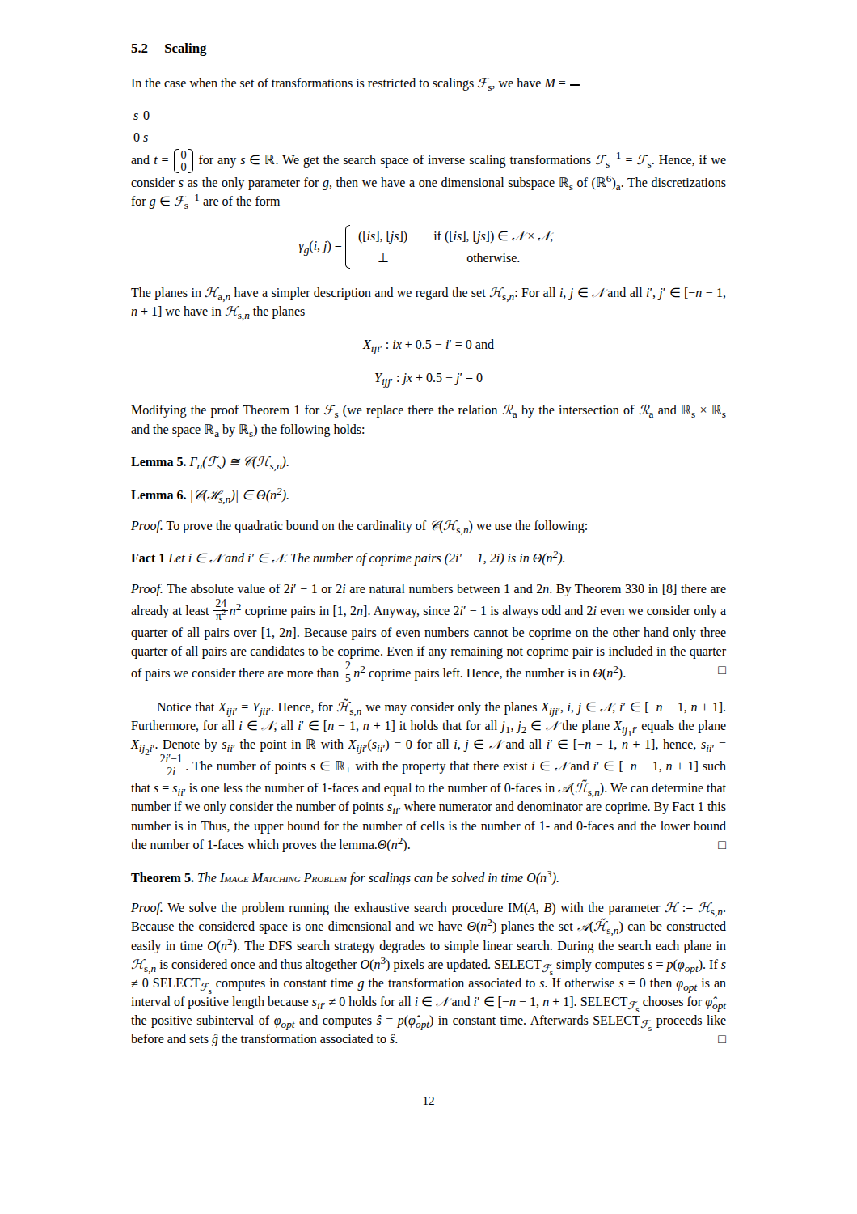5.2 Scaling
In the case when the set of transformations is restricted to scalings ℱs, we have M =
| s | 0 |
| 0 | s |
and t =
| 0 |
| 0 |
for any s ∈ ℝ. We get the search space of inverse scaling transformations ℱs−1 = ℱs. Hence, if we consider s as the only parameter for g, then we have a one dimensional subspace ℝs of (ℝ6)a. The discretizations for g ∈ ℱs−1 are of the form
γg(i, j) =
| ([ is ], [ js ]) | if ([ is ], [ js ]) ∈ 𝒩 × 𝒩 , |
| ⊥ | otherwise. |
The planes in ℋa,n have a simpler description and we regard the set ℋs,n: For all i, j ∈ 𝒩 and all i′, j′ ∈ [−n − 1, n + 1] we have in ℋs,n the planes
Xiji′ : ix + 0.5 − i′ = 0 and
Yijj′ : jx + 0.5 − j′ = 0
Modifying the proof Theorem 1 for ℱs (we replace there the relation ℛa by the intersection of ℛa and ℝs × ℝs and the space ℝa by ℝs) the following holds:
Lemma 5. Γn(ℱs) ≅ 𝒞(ℋs,n).
Lemma 6. |𝒞(ℋs,n)| ∈ Θ(n2).
Proof. To prove the quadratic bound on the cardinality of 𝒞(ℋs,n) we use the following:
Fact 1 Let i ∈ 𝒩 and i′ ∈ 𝒩. The number of coprime pairs (2i′ − 1, 2i) is in Θ(n2).
Proof. The absolute value of 2i′ − 1 or 2i are natural numbers between 1 and 2n. By Theorem 330 in [8] there are already at least 24 π2 n2 coprime pairs in [1, 2n]. Anyway, since 2i′ − 1 is always odd and 2i even we consider only a quarter of all pairs over [1, 2n]. Because pairs of even numbers cannot be coprime on the other hand only three quarter of all pairs are candidates to be coprime. Even if any remaining not coprime pair is included in the quarter of pairs we consider there are more than 25 n2 coprime pairs left. Hence, the number is in Θ(n2). □
Notice that Xiji′ = Yjii′. Hence, for ℋ̃s,n we may consider only the planes Xiji′, i, j ∈ 𝒩, i′ ∈ [−n − 1, n + 1]. Furthermore, for all i ∈ 𝒩, all i′ ∈ [n − 1, n + 1] it holds that for all j1, j2 ∈ 𝒩 the plane Xij1i′ equals the plane Xij2i′. Denote by sii′ the point in ℝ with Xiji′(sii′) = 0 for all i, j ∈ 𝒩 and all i′ ∈ [−n − 1, n + 1], hence, sii′ = 2i′−12i. The number of points s ∈ ℝ+ with the property that there exist i ∈ 𝒩 and i′ ∈ [−n − 1, n + 1] such that s = sii′ is one less the number of 1-faces and equal to the number of 0-faces in 𝒜(ℋ̃s,n). We can determine that number if we only consider the number of points sii′ where numerator and denominator are coprime. By Fact 1 this number is in Thus, the upper bound for the number of cells is the number of 1- and 0-faces and the lower bound the number of 1-faces which proves the lemma.Θ(n2). □
Theorem 5. The Image Matching Problem for scalings can be solved in time O(n3).
Proof. We solve the problem running the exhaustive search procedure IM(A, B) with the parameter ℋ := ℋs,n. Because the considered space is one dimensional and we have Θ(n2) planes the set 𝒜(ℋ̃s,n) can be constructed easily in time O(n2). The DFS search strategy degrades to simple linear search. During the search each plane in ℋs,n is considered once and thus altogether O(n3) pixels are updated. SELECTℱs simply computes s = p(φopt). If s ≠ 0 SELECTℱs computes in constant time g the transformation associated to s. If otherwise s = 0 then φopt is an interval of positive length because sii′ ≠ 0 holds for all i ∈ 𝒩 and i′ ∈ [−n − 1, n + 1]. SELECTℱs chooses for φ̂opt the positive subinterval of φopt and computes ŝ = p(φ̂opt) in constant time. Afterwards SELECTℱs proceeds like before and sets ĝ the transformation associated to ŝ. □
12